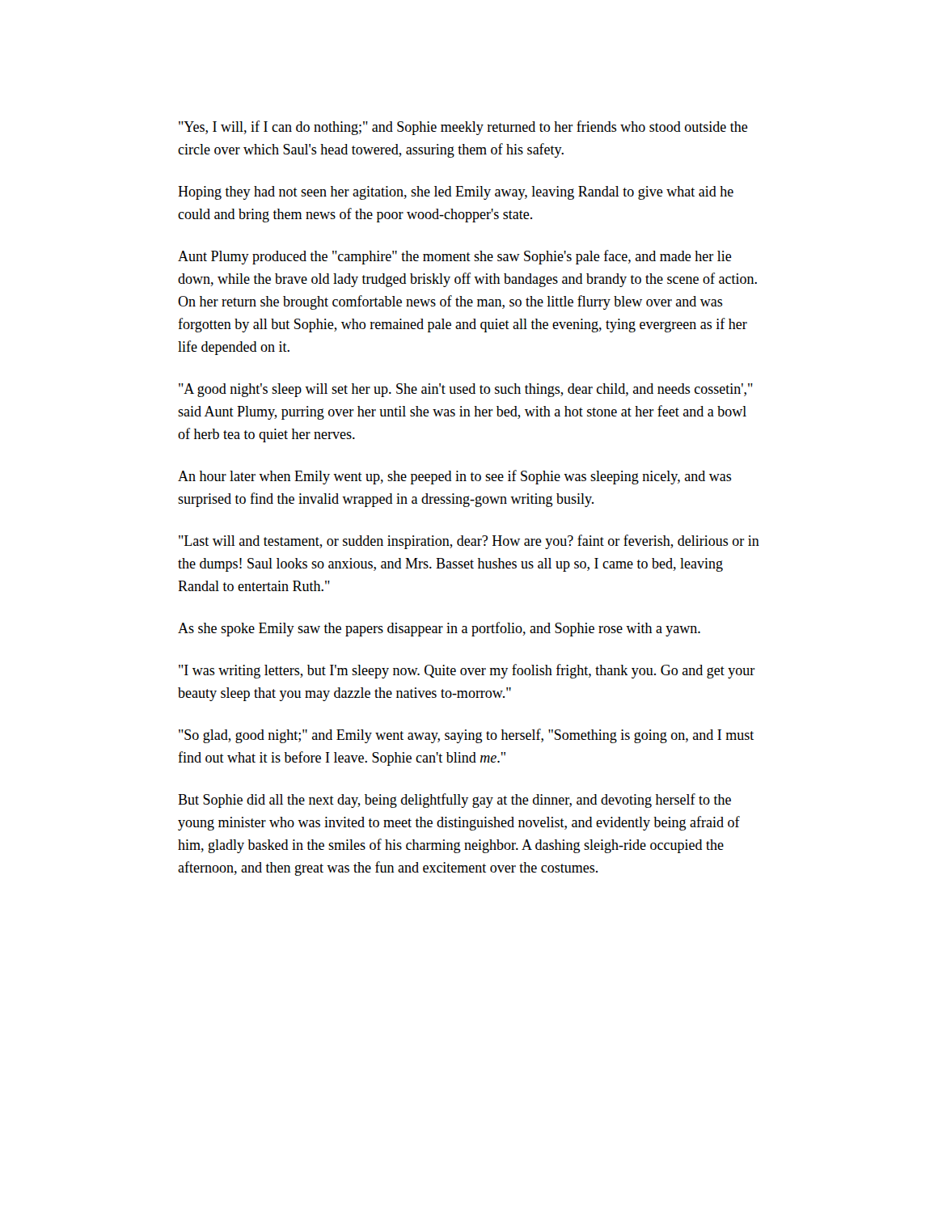"Yes, I will, if I can do nothing;" and Sophie meekly returned to her friends who stood outside the circle over which Saul's head towered, assuring them of his safety.
Hoping they had not seen her agitation, she led Emily away, leaving Randal to give what aid he could and bring them news of the poor wood-chopper's state.
Aunt Plumy produced the "camphire" the moment she saw Sophie's pale face, and made her lie down, while the brave old lady trudged briskly off with bandages and brandy to the scene of action. On her return she brought comfortable news of the man, so the little flurry blew over and was forgotten by all but Sophie, who remained pale and quiet all the evening, tying evergreen as if her life depended on it.
"A good night's sleep will set her up. She ain't used to such things, dear child, and needs cossetin'," said Aunt Plumy, purring over her until she was in her bed, with a hot stone at her feet and a bowl of herb tea to quiet her nerves.
An hour later when Emily went up, she peeped in to see if Sophie was sleeping nicely, and was surprised to find the invalid wrapped in a dressing-gown writing busily.
"Last will and testament, or sudden inspiration, dear? How are you? faint or feverish, delirious or in the dumps! Saul looks so anxious, and Mrs. Basset hushes us all up so, I came to bed, leaving Randal to entertain Ruth."
As she spoke Emily saw the papers disappear in a portfolio, and Sophie rose with a yawn.
"I was writing letters, but I'm sleepy now. Quite over my foolish fright, thank you. Go and get your beauty sleep that you may dazzle the natives to-morrow."
"So glad, good night;" and Emily went away, saying to herself, "Something is going on, and I must find out what it is before I leave. Sophie can't blind me."
But Sophie did all the next day, being delightfully gay at the dinner, and devoting herself to the young minister who was invited to meet the distinguished novelist, and evidently being afraid of him, gladly basked in the smiles of his charming neighbor. A dashing sleigh-ride occupied the afternoon, and then great was the fun and excitement over the costumes.